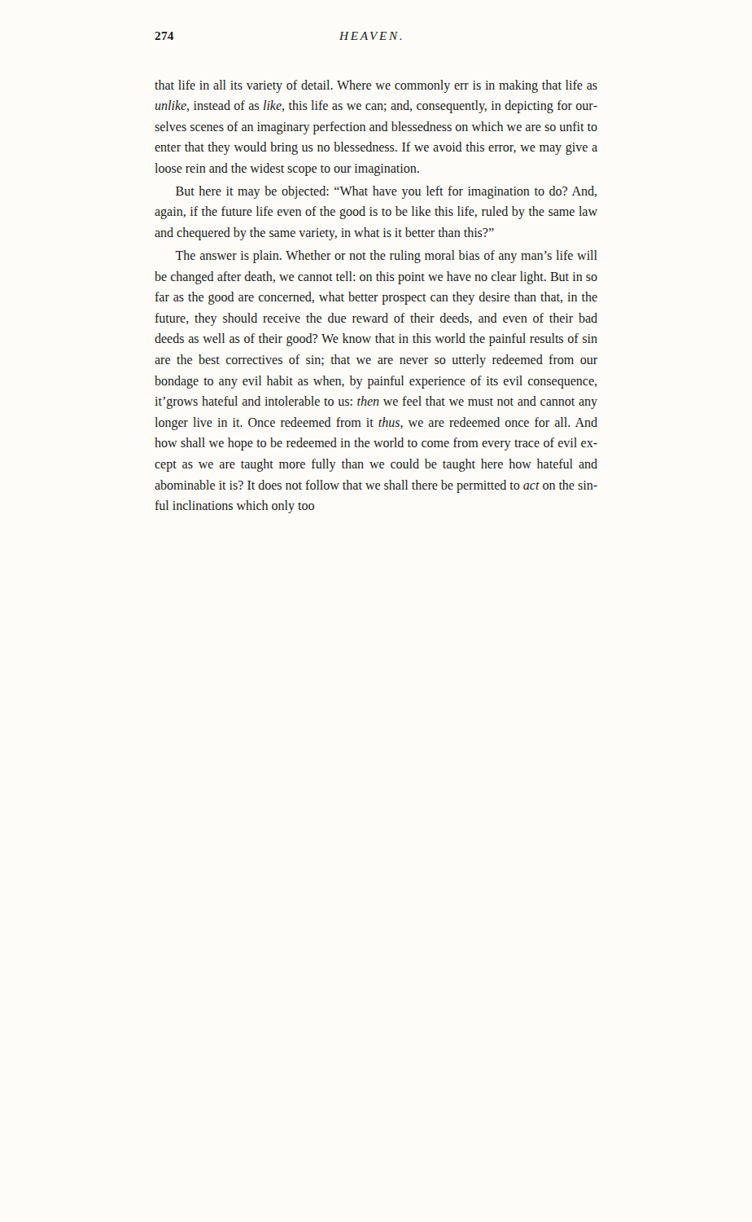274 Heaven.
that life in all its variety of detail. Where we commonly err is in making that life as unlike, instead of as like, this life as we can; and, consequently, in depicting for ourselves scenes of an imaginary perfection and blessedness on which we are so unfit to enter that they would bring us no blessedness. If we avoid this error, we may give a loose rein and the widest scope to our imagination.
But here it may be objected: “What have you left for imagination to do? And, again, if the future life even of the good is to be like this life, ruled by the same law and chequered by the same variety, in what is it better than this?”
The answer is plain. Whether or not the ruling moral bias of any man’s life will be changed after death, we cannot tell: on this point we have no clear light. But in so far as the good are concerned, what better prospect can they desire than that, in the future, they should receive the due reward of their deeds, and even of their bad deeds as well as of their good? We know that in this world the painful results of sin are the best correctives of sin; that we are never so utterly redeemed from our bondage to any evil habit as when, by painful experience of its evil consequence, it’grows hateful and intolerable to us: then we feel that we must not and cannot any longer live in it. Once redeemed from it thus, we are redeemed once for all. And how shall we hope to be redeemed in the world to come from every trace of evil except as we are taught more fully than we could be taught here how hateful and abominable it is? It does not follow that we shall there be permitted to act on the sinful inclinations which only too